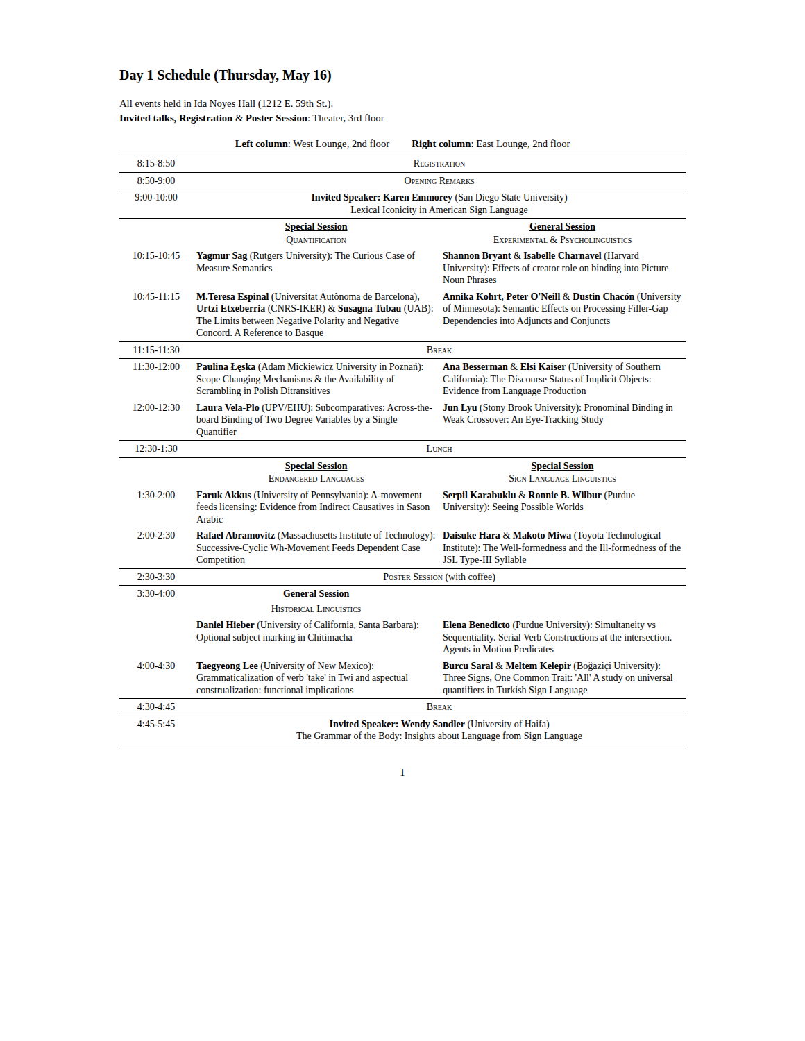Day 1 Schedule (Thursday, May 16)
All events held in Ida Noyes Hall (1212 E. 59th St.).
Invited talks, Registration & Poster Session: Theater, 3rd floor
Left column: West Lounge, 2nd floor Right column: East Lounge, 2nd floor
| 8:15-8:50 | Registration |
| 8:50-9:00 | Opening Remarks |
| 9:00-10:00 | Invited Speaker: Karen Emmorey (San Diego State University) Lexical Iconicity in American Sign Language |
| | Special Session | General Session |
| | Quantification | Experimental & Psycholinguistics |
| 10:15-10:45 | Yagmur Sag (Rutgers University): The Curious Case of Measure Semantics | Shannon Bryant & Isabelle Charnavel (Harvard University): Effects of creator role on binding into Picture Noun Phrases |
| 10:45-11:15 | M.Teresa Espinal (Universitat Autònoma de Barcelona), Urtzi Etxeberria (CNRS-IKER) & Susagna Tubau (UAB): The Limits between Negative Polarity and Negative Concord. A Reference to Basque | Annika Kohrt , Peter O'Neill & Dustin Chacón (University of Minnesota): Semantic Effects on Processing Filler-Gap Dependencies into Adjuncts and Conjuncts |
| 11:15-11:30 | Break |
| 11:30-12:00 | Paulina Łęska (Adam Mickiewicz University in Poznań): Scope Changing Mechanisms & the Availability of Scrambling in Polish Ditransitives | Ana Besserman & Elsi Kaiser (University of Southern California): The Discourse Status of Implicit Objects: Evidence from Language Production |
| 12:00-12:30 | Laura Vela-Plo (UPV/EHU): Subcomparatives: Across-the-board Binding of Two Degree Variables by a Single Quantifier | Jun Lyu (Stony Brook University): Pronominal Binding in Weak Crossover: An Eye-Tracking Study |
| 12:30-1:30 | Lunch |
| | Special Session | Special Session |
| | Endangered Languages | Sign Language Linguistics |
| 1:30-2:00 | Faruk Akkus (University of Pennsylvania): A-movement feeds licensing: Evidence from Indirect Causatives in Sason Arabic | Serpil Karabuklu & Ronnie B. Wilbur (Purdue University): Seeing Possible Worlds |
| 2:00-2:30 | Rafael Abramovitz (Massachusetts Institute of Technology): Successive-Cyclic Wh-Movement Feeds Dependent Case Competition | Daisuke Hara & Makoto Miwa (Toyota Technological Institute): The Well-formedness and the Ill-formedness of the JSL Type-III Syllable |
| 2:30-3:30 | Poster Session (with coffee) |
| 3:30-4:00 | General Session | |
| | Historical Linguistics | |
| | Daniel Hieber (University of California, Santa Barbara): Optional subject marking in Chitimacha | Elena Benedicto (Purdue University): Simultaneity vs Sequentiality. Serial Verb Constructions at the intersection. Agents in Motion Predicates |
| 4:00-4:30 | Taegyeong Lee (University of New Mexico): Grammaticalization of verb 'take' in Twi and aspectual construalization: functional implications | Burcu Saral & Meltem Kelepir (Boğaziçi University): Three Signs, One Common Trait: 'All' A study on universal quantifiers in Turkish Sign Language |
| 4:30-4:45 | Break |
| 4:45-5:45 | Invited Speaker: Wendy Sandler (University of Haifa) The Grammar of the Body: Insights about Language from Sign Language |
1